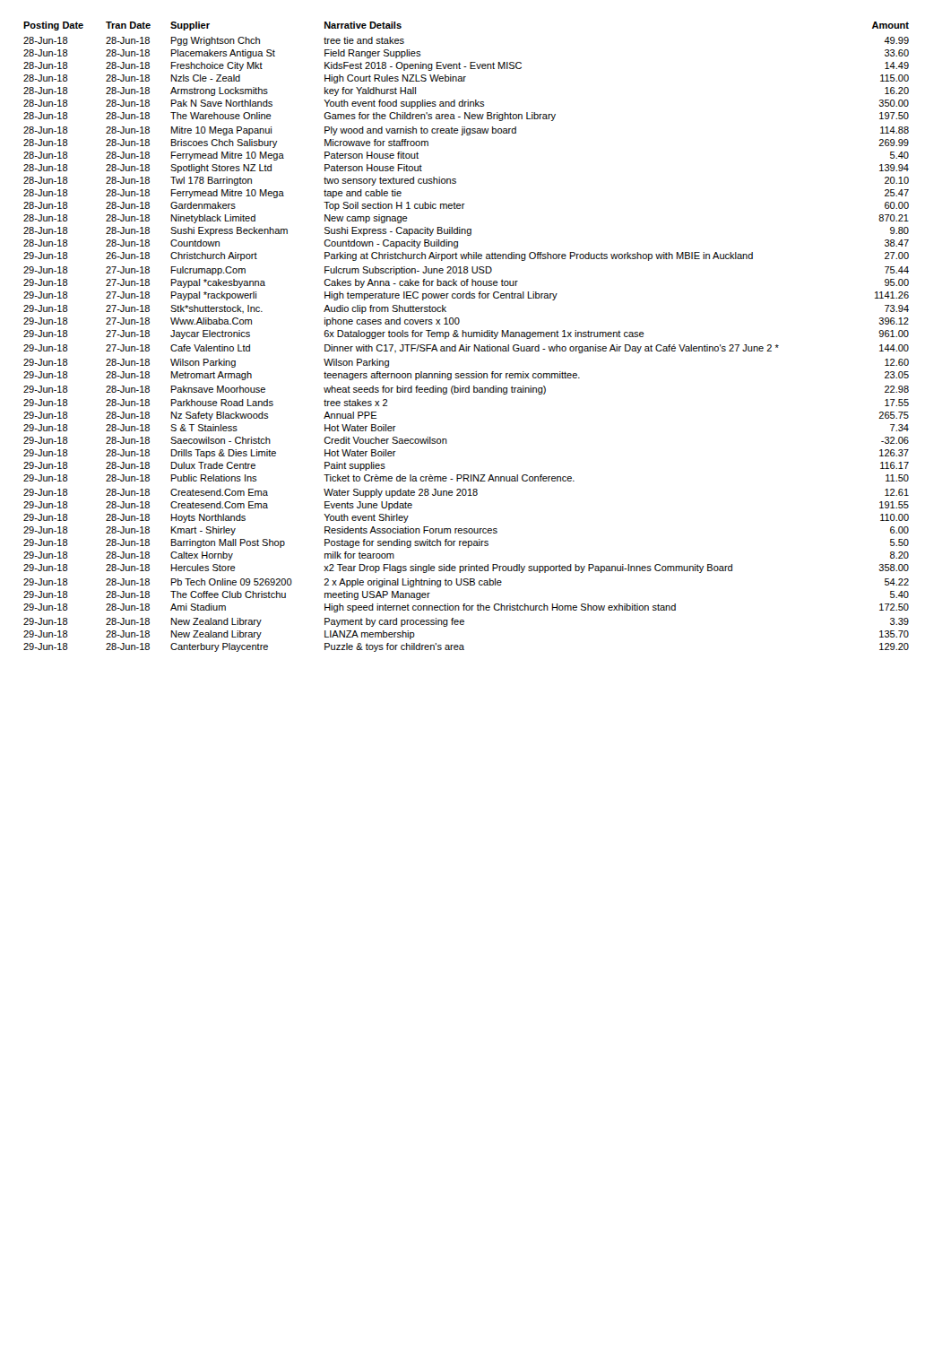| Posting Date | Tran Date | Supplier | Narrative Details | Amount |
| --- | --- | --- | --- | --- |
| 28-Jun-18 | 28-Jun-18 | Pgg Wrightson Chch | tree tie and stakes | 49.99 |
| 28-Jun-18 | 28-Jun-18 | Placemakers Antigua St | Field Ranger Supplies | 33.60 |
| 28-Jun-18 | 28-Jun-18 | Freshchoice City Mkt | KidsFest 2018 - Opening Event - Event MISC | 14.49 |
| 28-Jun-18 | 28-Jun-18 | Nzls Cle - Zeald | High Court Rules NZLS Webinar | 115.00 |
| 28-Jun-18 | 28-Jun-18 | Armstrong Locksmiths | key for Yaldhurst Hall | 16.20 |
| 28-Jun-18 | 28-Jun-18 | Pak N Save Northlands | Youth event food supplies and drinks | 350.00 |
| 28-Jun-18 | 28-Jun-18 | The Warehouse Online | Games for the Children's area - New Brighton Library | 197.50 |
| 28-Jun-18 | 28-Jun-18 | Mitre 10 Mega Papanui | Ply wood and varnish to create jigsaw board | 114.88 |
| 28-Jun-18 | 28-Jun-18 | Briscoes Chch Salisbury | Microwave for staffroom | 269.99 |
| 28-Jun-18 | 28-Jun-18 | Ferrymead Mitre 10 Mega | Paterson House fitout | 5.40 |
| 28-Jun-18 | 28-Jun-18 | Spotlight Stores NZ Ltd | Paterson House Fitout | 139.94 |
| 28-Jun-18 | 28-Jun-18 | Twl 178 Barrington | two sensory textured cushions | 20.10 |
| 28-Jun-18 | 28-Jun-18 | Ferrymead Mitre 10 Mega | tape and cable tie | 25.47 |
| 28-Jun-18 | 28-Jun-18 | Gardenmakers | Top Soil section H 1 cubic meter | 60.00 |
| 28-Jun-18 | 28-Jun-18 | Ninetyblack Limited | New camp signage | 870.21 |
| 28-Jun-18 | 28-Jun-18 | Sushi Express Beckenham | Sushi Express - Capacity Building | 9.80 |
| 28-Jun-18 | 28-Jun-18 | Countdown | Countdown - Capacity Building | 38.47 |
| 29-Jun-18 | 26-Jun-18 | Christchurch Airport | Parking at Christchurch Airport while attending Offshore Products workshop with MBIE in Auckland | 27.00 |
| 29-Jun-18 | 27-Jun-18 | Fulcrumapp.Com | Fulcrum Subscription- June 2018 USD | 75.44 |
| 29-Jun-18 | 27-Jun-18 | Paypal *cakesbyanna | Cakes by Anna - cake for back of house tour | 95.00 |
| 29-Jun-18 | 27-Jun-18 | Paypal *rackpowerli | High temperature IEC power cords for Central Library | 1141.26 |
| 29-Jun-18 | 27-Jun-18 | Stk*shutterstock, Inc. | Audio clip from Shutterstock | 73.94 |
| 29-Jun-18 | 27-Jun-18 | Www.Alibaba.Com | iphone cases and covers x 100 | 396.12 |
| 29-Jun-18 | 27-Jun-18 | Jaycar Electronics | 6x Datalogger tools for Temp & humidity Management 1x instrument case | 961.00 |
| 29-Jun-18 | 27-Jun-18 | Cafe Valentino Ltd | Dinner with C17, JTF/SFA and Air National Guard - who organise Air Day at Café Valentino's 27 June 2 * | 144.00 |
| 29-Jun-18 | 28-Jun-18 | Wilson Parking | Wilson Parking | 12.60 |
| 29-Jun-18 | 28-Jun-18 | Metromart Armagh | teenagers afternoon planning session for remix committee. | 23.05 |
| 29-Jun-18 | 28-Jun-18 | Paknsave Moorhouse | wheat seeds for bird feeding (bird banding training) | 22.98 |
| 29-Jun-18 | 28-Jun-18 | Parkhouse Road Lands | tree stakes x 2 | 17.55 |
| 29-Jun-18 | 28-Jun-18 | Nz Safety Blackwoods | Annual PPE | 265.75 |
| 29-Jun-18 | 28-Jun-18 | S & T Stainless | Hot Water Boiler | 7.34 |
| 29-Jun-18 | 28-Jun-18 | Saecowilson - Christch | Credit Voucher Saecowilson | -32.06 |
| 29-Jun-18 | 28-Jun-18 | Drills Taps & Dies Limite | Hot Water Boiler | 126.37 |
| 29-Jun-18 | 28-Jun-18 | Dulux Trade Centre | Paint supplies | 116.17 |
| 29-Jun-18 | 28-Jun-18 | Public Relations Ins | Ticket to Crème de la crème - PRINZ Annual Conference. | 11.50 |
| 29-Jun-18 | 28-Jun-18 | Createsend.Com Ema | Water Supply update 28 June 2018 | 12.61 |
| 29-Jun-18 | 28-Jun-18 | Createsend.Com Ema | Events June Update | 191.55 |
| 29-Jun-18 | 28-Jun-18 | Hoyts Northlands | Youth event Shirley | 110.00 |
| 29-Jun-18 | 28-Jun-18 | Kmart - Shirley | Residents Association Forum resources | 6.00 |
| 29-Jun-18 | 28-Jun-18 | Barrington Mall Post Shop | Postage for sending switch for repairs | 5.50 |
| 29-Jun-18 | 28-Jun-18 | Caltex Hornby | milk for tearoom | 8.20 |
| 29-Jun-18 | 28-Jun-18 | Hercules Store | x2 Tear Drop Flags single side printed Proudly supported by Papanui-Innes Community Board | 358.00 |
| 29-Jun-18 | 28-Jun-18 | Pb Tech Online 09 5269200 | 2 x Apple original Lightning to USB cable | 54.22 |
| 29-Jun-18 | 28-Jun-18 | The Coffee Club Christchu | meeting USAP Manager | 5.40 |
| 29-Jun-18 | 28-Jun-18 | Ami Stadium | High speed internet connection for the Christchurch Home Show exhibition stand | 172.50 |
| 29-Jun-18 | 28-Jun-18 | New Zealand Library | Payment by card processing fee | 3.39 |
| 29-Jun-18 | 28-Jun-18 | New Zealand Library | LIANZA membership | 135.70 |
| 29-Jun-18 | 28-Jun-18 | Canterbury Playcentre | Puzzle & toys for children's area | 129.20 |